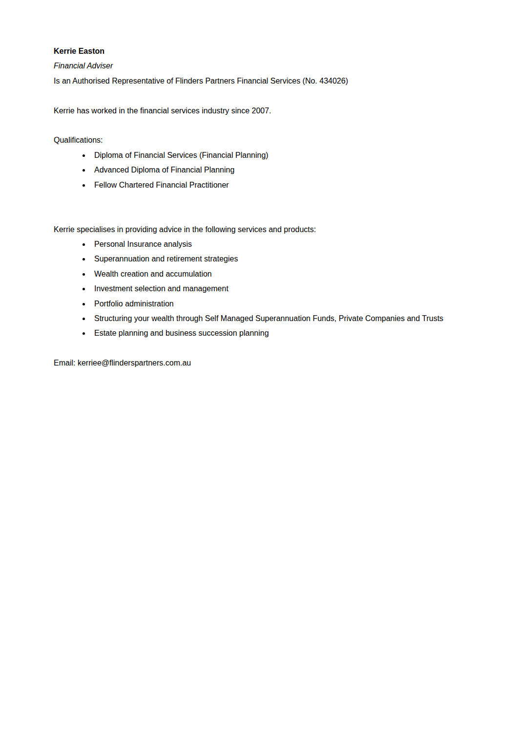Kerrie Easton
Financial Adviser
Is an Authorised Representative of Flinders Partners Financial Services (No. 434026)
Kerrie has worked in the financial services industry since 2007.
Qualifications:
Diploma of Financial Services (Financial Planning)
Advanced Diploma of Financial Planning
Fellow Chartered Financial Practitioner
Kerrie specialises in providing advice in the following services and products:
Personal Insurance analysis
Superannuation and retirement strategies
Wealth creation and accumulation
Investment selection and management
Portfolio administration
Structuring your wealth through Self Managed Superannuation Funds, Private Companies and Trusts
Estate planning and business succession planning
Email: kerriee@flinderspartners.com.au